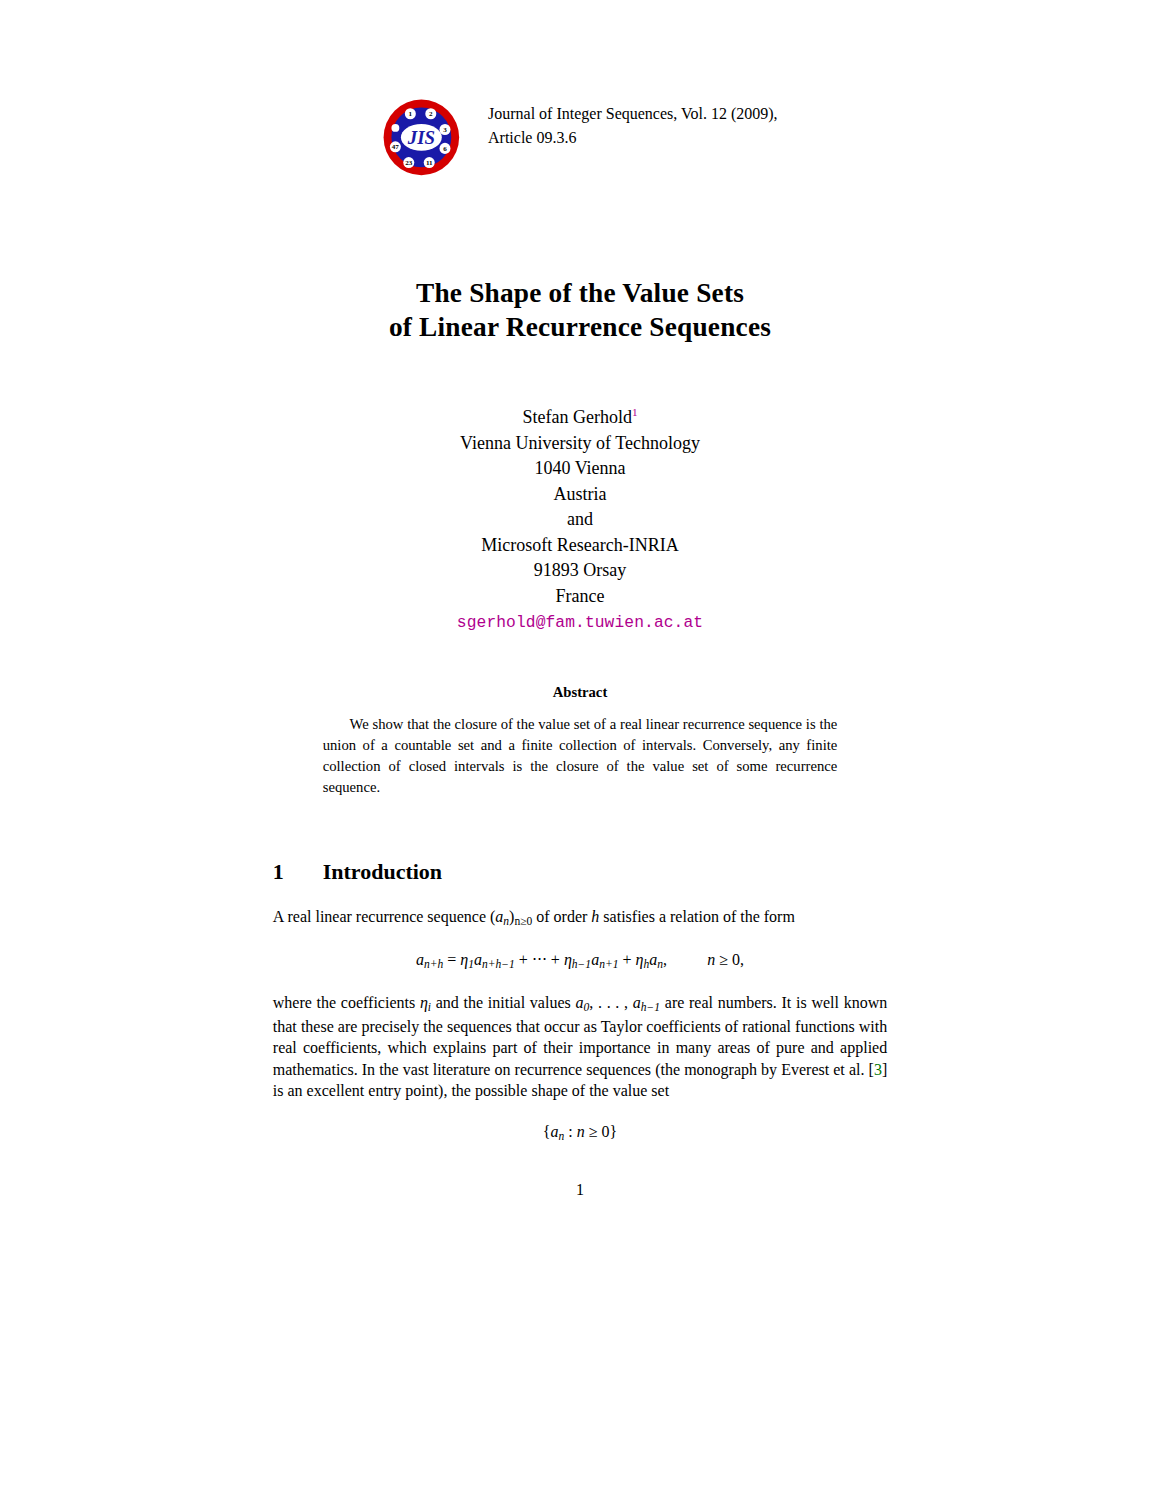1 2 3 6 11 23 47 JIS
Journal of Integer Sequences, Vol. 12 (2009),
Article 09.3.6
The Shape of the Value Sets
of Linear Recurrence Sequences
Stefan Gerhold1
Vienna University of Technology
1040 Vienna
Austria
and
Microsoft Research-INRIA
91893 Orsay
France
sgerhold@fam.tuwien.ac.at
Abstract
We show that the closure of the value set of a real linear recurrence sequence is the union of a countable set and a finite collection of intervals. Conversely, any finite collection of closed intervals is the closure of the value set of some recurrence sequence.
1 Introduction
A real linear recurrence sequence (an)n≥0 of order h satisfies a relation of the form
an+h = η 1 an+h−1 + ⋅⋅⋅ + ηh−1 an+1 + ηhan, n ≥ 0,
where the coefficients ηi and the initial values a 0, . . . , ah−1 are real numbers. It is well known that these are precisely the sequences that occur as Taylor coefficients of rational functions with real coefficients, which explains part of their importance in many areas of pure and applied mathematics. In the vast literature on recurrence sequences (the monograph by Everest et al. [3] is an excellent entry point), the possible shape of the value set
{an : n ≥ 0}
1